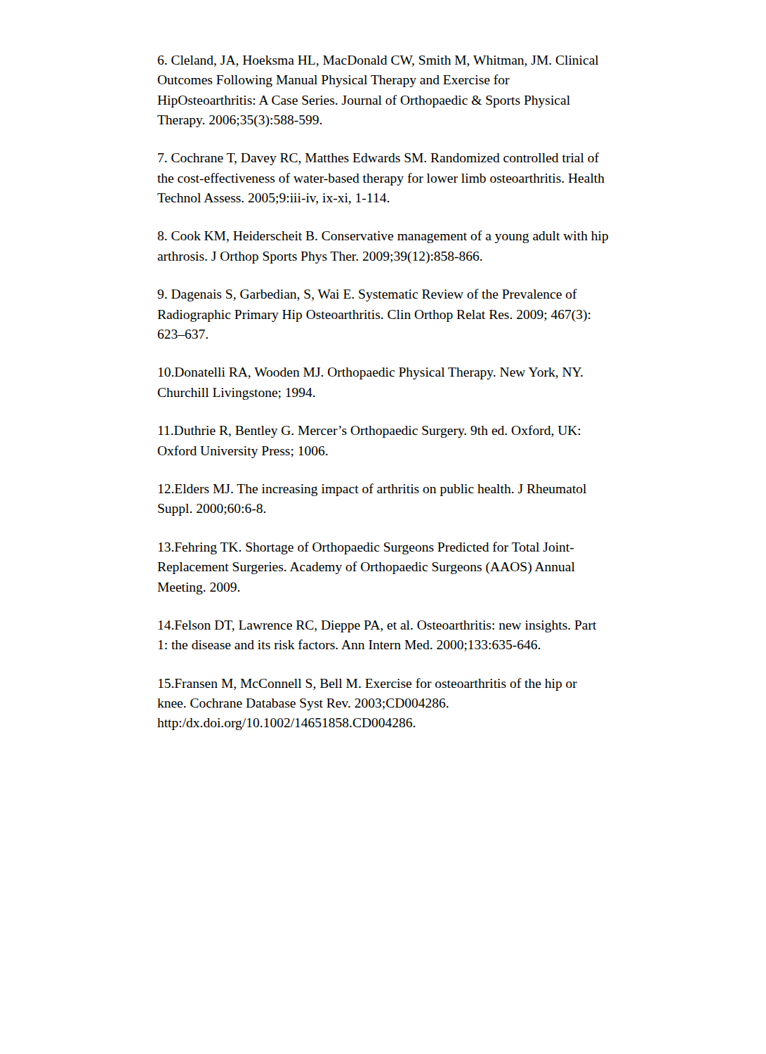6. Cleland, JA, Hoeksma HL, MacDonald CW, Smith M, Whitman, JM. Clinical Outcomes Following Manual Physical Therapy and Exercise for HipOsteoarthritis: A Case Series. Journal of Orthopaedic & Sports Physical Therapy. 2006;35(3):588-599.
7. Cochrane T, Davey RC, Matthes Edwards SM. Randomized controlled trial of the cost-effectiveness of water-based therapy for lower limb osteoarthritis. Health Technol Assess. 2005;9:iii-iv, ix-xi, 1-114.
8. Cook KM, Heiderscheit B. Conservative management of a young adult with hip arthrosis. J Orthop Sports Phys Ther. 2009;39(12):858-866.
9. Dagenais S, Garbedian, S, Wai E. Systematic Review of the Prevalence of Radiographic Primary Hip Osteoarthritis. Clin Orthop Relat Res. 2009; 467(3): 623–637.
10. Donatelli RA, Wooden MJ. Orthopaedic Physical Therapy. New York, NY. Churchill Livingstone; 1994.
11. Duthrie R, Bentley G. Mercer’s Orthopaedic Surgery. 9th ed. Oxford, UK: Oxford University Press; 1006.
12. Elders MJ. The increasing impact of arthritis on public health. J Rheumatol Suppl. 2000;60:6-8.
13. Fehring TK. Shortage of Orthopaedic Surgeons Predicted for Total Joint-Replacement Surgeries. Academy of Orthopaedic Surgeons (AAOS) Annual Meeting. 2009.
14. Felson DT, Lawrence RC, Dieppe PA, et al. Osteoarthritis: new insights. Part 1: the disease and its risk factors. Ann Intern Med. 2000;133:635-646.
15. Fransen M, McConnell S, Bell M. Exercise for osteoarthritis of the hip or knee. Cochrane Database Syst Rev. 2003;CD004286. http:/dx.doi.org/10.1002/14651858.CD004286.